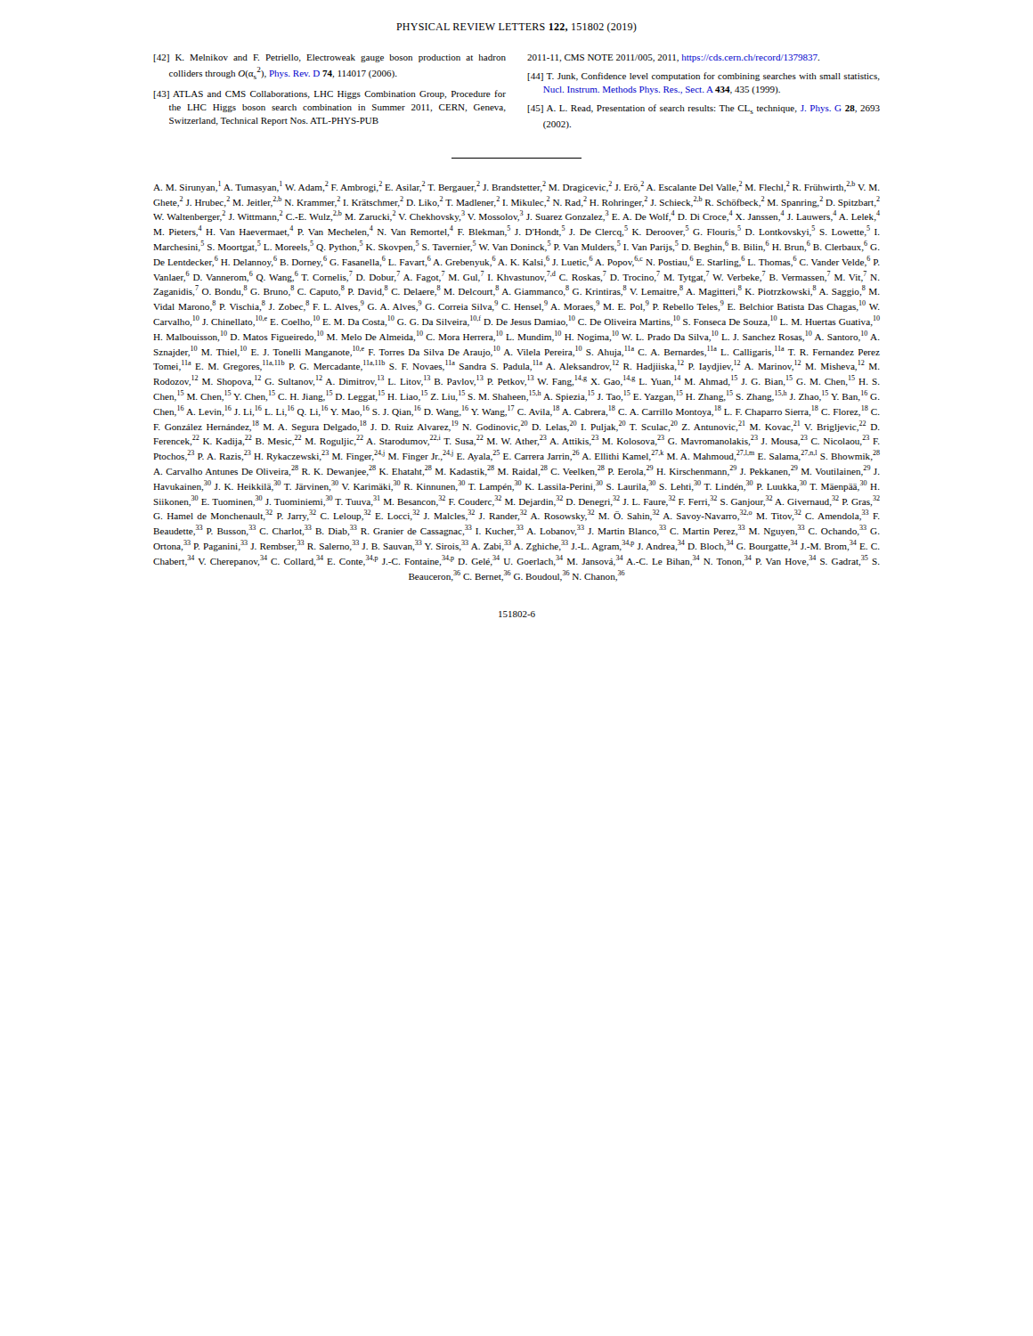PHYSICAL REVIEW LETTERS 122, 151802 (2019)
[42] K. Melnikov and F. Petriello, Electroweak gauge boson production at hadron colliders through O(αs2), Phys. Rev. D 74, 114017 (2006).
[43] ATLAS and CMS Collaborations, LHC Higgs Combination Group, Procedure for the LHC Higgs boson search combination in Summer 2011, CERN, Geneva, Switzerland, Technical Report Nos. ATL-PHYS-PUB
2011-11, CMS NOTE 2011/005, 2011, https://cds.cern.ch/record/1379837.
[44] T. Junk, Confidence level computation for combining searches with small statistics, Nucl. Instrum. Methods Phys. Res., Sect. A 434, 435 (1999).
[45] A. L. Read, Presentation of search results: The CLs technique, J. Phys. G 28, 2693 (2002).
A. M. Sirunyan,1 A. Tumasyan,1 W. Adam,2 F. Ambrogi,2 E. Asilar,2 T. Bergauer,2 J. Brandstetter,2 M. Dragicevic,2 J. Erö,2 A. Escalante Del Valle,2 M. Flechl,2 R. Frühwirth,2,b V. M. Ghete,2 J. Hrubec,2 M. Jeitler,2,b N. Krammer,2 I. Krätschmer,2 D. Liko,2 T. Madlener,2 I. Mikulec,2 N. Rad,2 H. Rohringer,2 J. Schieck,2,b R. Schöfbeck,2 M. Spanring,2 D. Spitzbart,2 W. Waltenberger,2 J. Wittmann,2 C.-E. Wulz,2,b M. Zarucki,2 V. Chekhovsky,3 V. Mossolov,3 J. Suarez Gonzalez,3 E. A. De Wolf,4 D. Di Croce,4 X. Janssen,4 J. Lauwers,4 A. Lelek,4 M. Pieters,4 H. Van Haevermaet,4 P. Van Mechelen,4 N. Van Remortel,4 F. Blekman,5 J. D'Hondt,5 J. De Clercq,5 K. Deroover,5 G. Flouris,5 D. Lontkovskyi,5 S. Lowette,5 I. Marchesini,5 S. Moortgat,5 L. Moreels,5 Q. Python,5 K. Skovpen,5 S. Tavernier,5 W. Van Doninck,5 P. Van Mulders,5 I. Van Parijs,5 D. Beghin,6 B. Bilin,6 H. Brun,6 B. Clerbaux,6 G. De Lentdecker,6 H. Delannoy,6 B. Dorney,6 G. Fasanella,6 L. Favart,6 A. Grebenyuk,6 A. K. Kalsi,6 J. Luetic,6 A. Popov,6,c N. Postiau,6 E. Starling,6 L. Thomas,6 C. Vander Velde,6 P. Vanlaer,6 D. Vannerom,6 Q. Wang,6 T. Cornelis,7 D. Dobur,7 A. Fagot,7 M. Gul,7 I. Khvastunov,7,d C. Roskas,7 D. Trocino,7 M. Tytgat,7 W. Verbeke,7 B. Vermassen,7 M. Vit,7 N. Zaganidis,7 O. Bondu,8 G. Bruno,8 C. Caputo,8 P. David,8 C. Delaere,8 M. Delcourt,8 A. Giammanco,8 G. Krintiras,8 V. Lemaitre,8 A. Magitteri,8 K. Piotrzkowski,8 A. Saggio,8 M. Vidal Marono,8 P. Vischia,8 J. Zobec,8 F. L. Alves,9 G. A. Alves,9 G. Correia Silva,9 C. Hensel,9 A. Moraes,9 M. E. Pol,9 P. Rebello Teles,9 E. Belchior Batista Das Chagas,10 W. Carvalho,10 J. Chinellato,10,e E. Coelho,10 E. M. Da Costa,10 G. G. Da Silveira,10,f D. De Jesus Damiao,10 C. De Oliveira Martins,10 S. Fonseca De Souza,10 L. M. Huertas Guativa,10 H. Malbouisson,10 D. Matos Figueiredo,10 M. Melo De Almeida,10 C. Mora Herrera,10 L. Mundim,10 H. Nogima,10 W. L. Prado Da Silva,10 L. J. Sanchez Rosas,10 A. Santoro,10 A. Sznajder,10 M. Thiel,10 E. J. Tonelli Manganote,10,e F. Torres Da Silva De Araujo,10 A. Vilela Pereira,10 S. Ahuja,11a C. A. Bernardes,11a L. Calligaris,11a T. R. Fernandez Perez Tomei,11a E. M. Gregores,11a,11b P. G. Mercadante,11a,11b S. F. Novaes,11a Sandra S. Padula,11a A. Aleksandrov,12 R. Hadjiiska,12 P. Iaydjiev,12 A. Marinov,12 M. Misheva,12 M. Rodozov,12 M. Shopova,12 G. Sultanov,12 A. Dimitrov,13 L. Litov,13 B. Pavlov,13 P. Petkov,13 W. Fang,14,g X. Gao,14,g L. Yuan,14 M. Ahmad,15 J. G. Bian,15 G. M. Chen,15 H. S. Chen,15 M. Chen,15 Y. Chen,15 C. H. Jiang,15 D. Leggat,15 H. Liao,15 Z. Liu,15 S. M. Shaheen,15,h A. Spiezia,15 J. Tao,15 E. Yazgan,15 H. Zhang,15 S. Zhang,15,h J. Zhao,15 Y. Ban,16 G. Chen,16 A. Levin,16 J. Li,16 L. Li,16 Q. Li,16 Y. Mao,16 S. J. Qian,16 D. Wang,16 Y. Wang,17 C. Avila,18 A. Cabrera,18 C. A. Carrillo Montoya,18 L. F. Chaparro Sierra,18 C. Florez,18 C. F. González Hernández,18 M. A. Segura Delgado,18 J. D. Ruiz Alvarez,19 N. Godinovic,20 D. Lelas,20 I. Puljak,20 T. Sculac,20 Z. Antunovic,21 M. Kovac,21 V. Brigljevic,22 D. Ferencek,22 K. Kadija,22 B. Mesic,22 M. Roguljic,22 A. Starodumov,22,i T. Susa,22 M. W. Ather,23 A. Attikis,23 M. Kolosova,23 G. Mavromanolakis,23 J. Mousa,23 C. Nicolaou,23 F. Ptochos,23 P. A. Razis,23 H. Rykaczewski,23 M. Finger,24,j M. Finger Jr.,24,j E. Ayala,25 E. Carrera Jarrin,26 A. Ellithi Kamel,27,k M. A. Mahmoud,27,l,m E. Salama,27,n,l S. Bhowmik,28 A. Carvalho Antunes De Oliveira,28 R. K. Dewanjee,28 K. Ehataht,28 M. Kadastik,28 M. Raidal,28 C. Veelken,28 P. Eerola,29 H. Kirschenmann,29 J. Pekkanen,29 M. Voutilainen,29 J. Havukainen,30 J. K. Heikkilä,30 T. Järvinen,30 V. Karimäki,30 R. Kinnunen,30 T. Lampén,30 K. Lassila-Perini,30 S. Laurila,30 S. Lehti,30 T. Lindén,30 P. Luukka,30 T. Mäenpää,30 H. Siikonen,30 E. Tuominen,30 J. Tuominiemi,30 T. Tuuva,31 M. Besancon,32 F. Couderc,32 M. Dejardin,32 D. Denegri,32 J. L. Faure,32 F. Ferri,32 S. Ganjour,32 A. Givernaud,32 P. Gras,32 G. Hamel de Monchenault,32 P. Jarry,32 C. Leloup,32 E. Locci,32 J. Malcles,32 J. Rander,32 A. Rosowsky,32 M. Ö. Sahin,32 A. Savoy-Navarro,32,o M. Titov,32 C. Amendola,33 F. Beaudette,33 P. Busson,33 C. Charlot,33 B. Diab,33 R. Granier de Cassagnac,33 I. Kucher,33 A. Lobanov,33 J. Martin Blanco,33 C. Martin Perez,33 M. Nguyen,33 C. Ochando,33 G. Ortona,33 P. Paganini,33 J. Rembser,33 R. Salerno,33 J. B. Sauvan,33 Y. Sirois,33 A. Zabi,33 A. Zghiche,33 J.-L. Agram,34,p J. Andrea,34 D. Bloch,34 G. Bourgatte,34 J.-M. Brom,34 E. C. Chabert,34 V. Cherepanov,34 C. Collard,34 E. Conte,34,p J.-C. Fontaine,34,p D. Gelé,34 U. Goerlach,34 M. Jansová,34 A.-C. Le Bihan,34 N. Tonon,34 P. Van Hove,34 S. Gadrat,35 S. Beauceron,36 C. Bernet,36 G. Boudoul,36 N. Chanon,36
151802-6